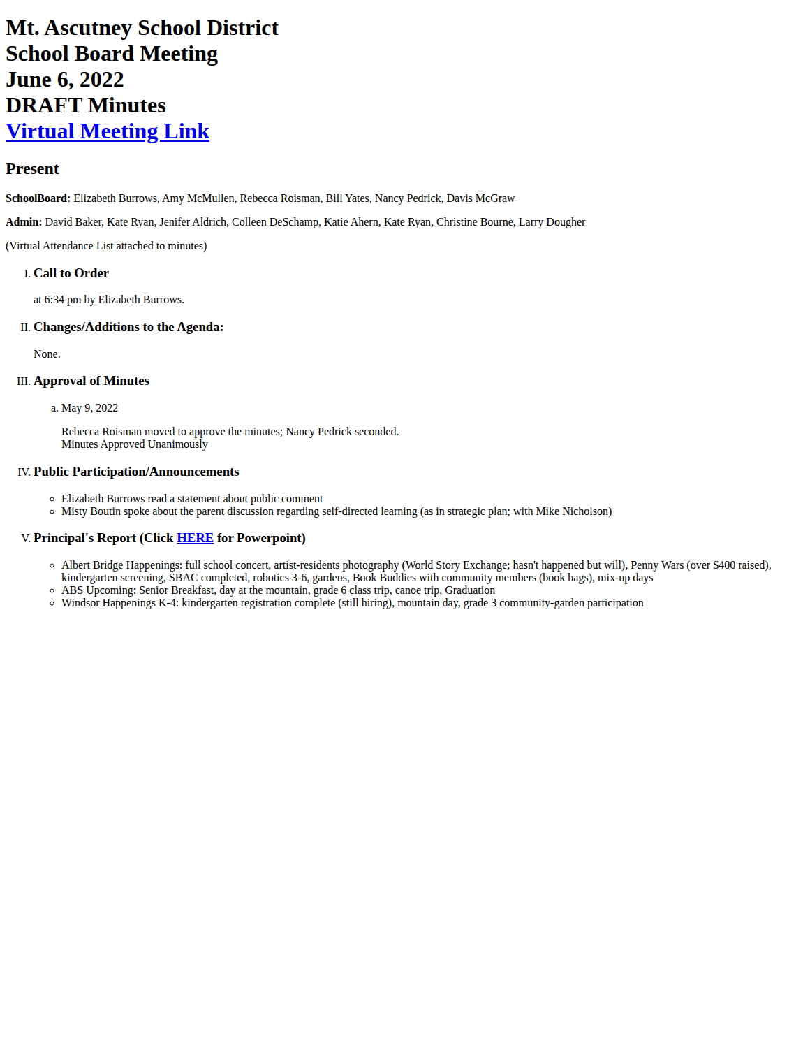Mt. Ascutney School District
School Board Meeting
June 6, 2022
DRAFT Minutes
Virtual Meeting Link
Present
SchoolBoard: Elizabeth Burrows, Amy McMullen, Rebecca Roisman, Bill Yates, Nancy Pedrick, Davis McGraw
Admin: David Baker, Kate Ryan, Jenifer Aldrich, Colleen DeSchamp, Katie Ahern, Kate Ryan, Christine Bourne, Larry Dougher
(Virtual Attendance List attached to minutes)
Call to Order
at 6:34 pm by Elizabeth Burrows.
Changes/Additions to the Agenda:
None.
Approval of Minutes
May 9, 2022
Rebecca Roisman moved to approve the minutes; Nancy Pedrick seconded.
Minutes Approved Unanimously
Public Participation/Announcements
Elizabeth Burrows read a statement about public comment
Misty Boutin spoke about the parent discussion regarding self-directed learning (as in strategic plan; with Mike Nicholson)
Principal's Report (Click HERE for Powerpoint)
Albert Bridge Happenings: full school concert, artist-residents photography (World Story Exchange; hasn't happened but will), Penny Wars (over $400 raised), kindergarten screening, SBAC completed, robotics 3-6, gardens, Book Buddies with community members (book bags), mix-up days
ABS Upcoming: Senior Breakfast, day at the mountain, grade 6 class trip, canoe trip, Graduation
Windsor Happenings K-4: kindergarten registration complete (still hiring), mountain day, grade 3 community-garden participation